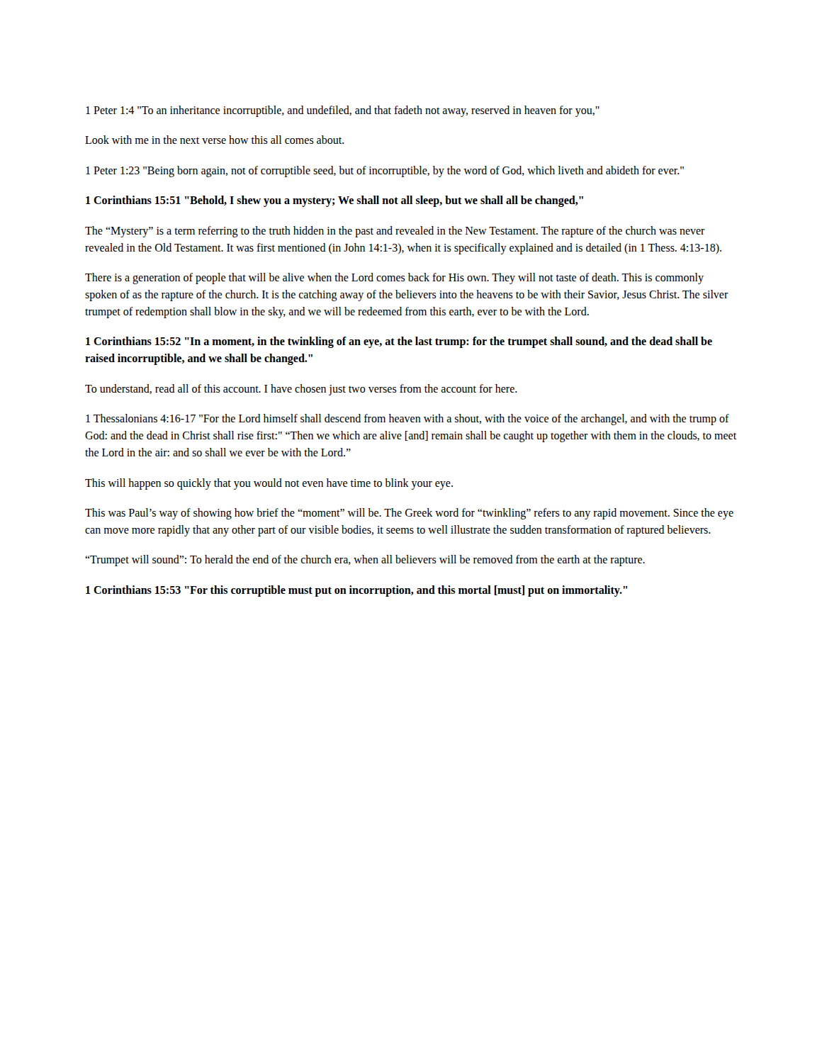1 Peter 1:4 "To an inheritance incorruptible, and undefiled, and that fadeth not away, reserved in heaven for you,"
Look with me in the next verse how this all comes about.
1 Peter 1:23 "Being born again, not of corruptible seed, but of incorruptible, by the word of God, which liveth and abideth for ever."
1 Corinthians 15:51 "Behold, I shew you a mystery; We shall not all sleep, but we shall all be changed,"
The “Mystery” is a term referring to the truth hidden in the past and revealed in the New Testament. The rapture of the church was never revealed in the Old Testament. It was first mentioned (in John 14:1-3), when it is specifically explained and is detailed (in 1 Thess. 4:13-18).
There is a generation of people that will be alive when the Lord comes back for His own. They will not taste of death. This is commonly spoken of as the rapture of the church. It is the catching away of the believers into the heavens to be with their Savior, Jesus Christ. The silver trumpet of redemption shall blow in the sky, and we will be redeemed from this earth, ever to be with the Lord.
1 Corinthians 15:52 "In a moment, in the twinkling of an eye, at the last trump: for the trumpet shall sound, and the dead shall be raised incorruptible, and we shall be changed."
To understand, read all of this account. I have chosen just two verses from the account for here.
1 Thessalonians 4:16-17 "For the Lord himself shall descend from heaven with a shout, with the voice of the archangel, and with the trump of God: and the dead in Christ shall rise first:" “Then we which are alive [and] remain shall be caught up together with them in the clouds, to meet the Lord in the air: and so shall we ever be with the Lord.”
This will happen so quickly that you would not even have time to blink your eye.
This was Paul’s way of showing how brief the “moment” will be. The Greek word for “twinkling” refers to any rapid movement. Since the eye can move more rapidly that any other part of our visible bodies, it seems to well illustrate the sudden transformation of raptured believers.
“Trumpet will sound”: To herald the end of the church era, when all believers will be removed from the earth at the rapture.
1 Corinthians 15:53 "For this corruptible must put on incorruption, and this mortal [must] put on immortality."